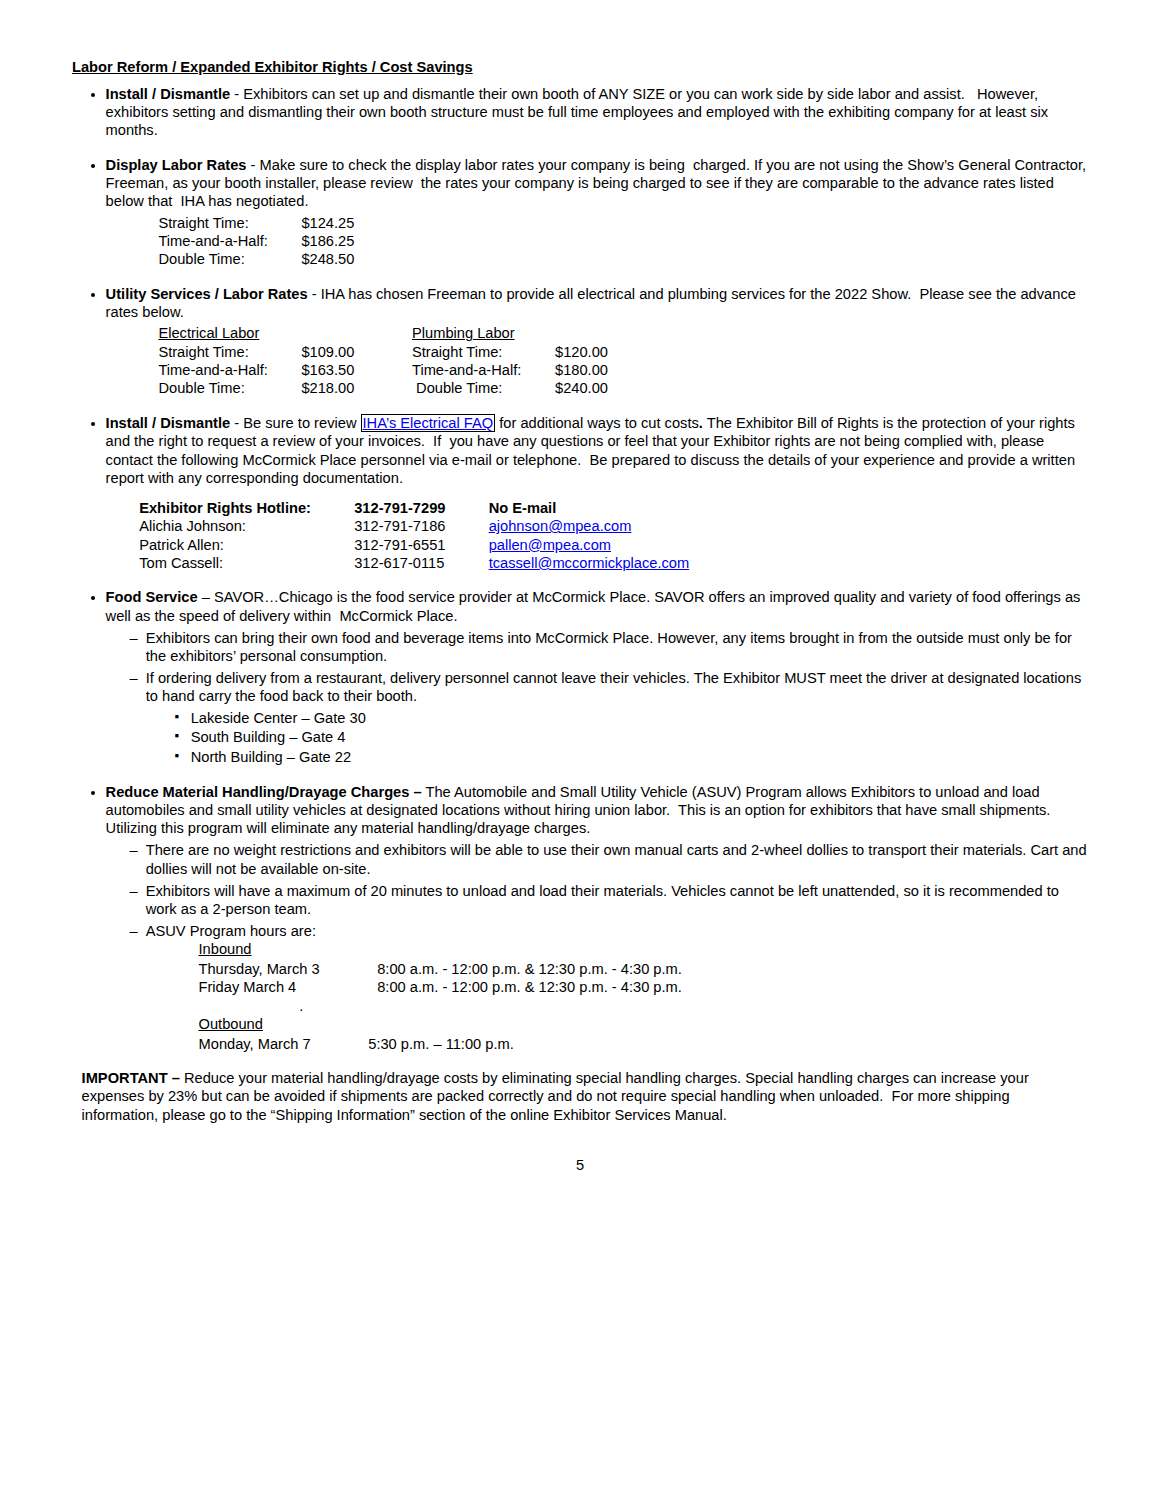Labor Reform / Expanded Exhibitor Rights / Cost Savings
Install / Dismantle - Exhibitors can set up and dismantle their own booth of ANY SIZE or you can work side by side labor and assist. However, exhibitors setting and dismantling their own booth structure must be full time employees and employed with the exhibiting company for at least six months.
Display Labor Rates - Make sure to check the display labor rates your company is being charged. If you are not using the Show’s General Contractor, Freeman, as your booth installer, please review the rates your company is being charged to see if they are comparable to the advance rates listed below that IHA has negotiated.
| Straight Time: | $124.25 |
| Time-and-a-Half: | $186.25 |
| Double Time: | $248.50 |
Utility Services / Labor Rates - IHA has chosen Freeman to provide all electrical and plumbing services for the 2022 Show. Please see the advance rates below.
| Electrical Labor | | Plumbing Labor | |
| Straight Time: | $109.00 | Straight Time: | $120.00 |
| Time-and-a-Half: | $163.50 | Time-and-a-Half: | $180.00 |
| Double Time: | $218.00 | Double Time: | $240.00 |
Install / Dismantle - Be sure to review IHA’s Electrical FAQ for additional ways to cut costs. The Exhibitor Bill of Rights is the protection of your rights and the right to request a review of your invoices. If you have any questions or feel that your Exhibitor rights are not being complied with, please contact the following McCormick Place personnel via e-mail or telephone. Be prepared to discuss the details of your experience and provide a written report with any corresponding documentation.
| Exhibitor Rights Hotline: | 312-791-7299 | No E-mail |
| Alichia Johnson: | 312-791-7186 | ajohnson@mpea.com |
| Patrick Allen: | 312-791-6551 | pallen@mpea.com |
| Tom Cassell: | 312-617-0115 | tcassell@mccormickplace.com |
Food Service – SAVOR…Chicago is the food service provider at McCormick Place. SAVOR offers an improved quality and variety of food offerings as well as the speed of delivery within McCormick Place.
Exhibitors can bring their own food and beverage items into McCormick Place. However, any items brought in from the outside must only be for the exhibitors’ personal consumption.
If ordering delivery from a restaurant, delivery personnel cannot leave their vehicles. The Exhibitor MUST meet the driver at designated locations to hand carry the food back to their booth.
Lakeside Center – Gate 30
South Building – Gate 4
North Building – Gate 22
Reduce Material Handling/Drayage Charges – The Automobile and Small Utility Vehicle (ASUV) Program allows Exhibitors to unload and load automobiles and small utility vehicles at designated locations without hiring union labor. This is an option for exhibitors that have small shipments. Utilizing this program will eliminate any material handling/drayage charges.
There are no weight restrictions and exhibitors will be able to use their own manual carts and 2-wheel dollies to transport their materials. Cart and dollies will not be available on-site.
Exhibitors will have a maximum of 20 minutes to unload and load their materials. Vehicles cannot be left unattended, so it is recommended to work as a 2-person team.
ASUV Program hours are:
Inbound
| Thursday, March 3 | 8:00 a.m. - 12:00 p.m. & 12:30 p.m. - 4:30 p.m. |
| Friday March 4 | 8:00 a.m. - 12:00 p.m. & 12:30 p.m. - 4:30 p.m. |
.
Outbound
| Monday, March 7 | 5:30 p.m. – 11:00 p.m. |
IMPORTANT – Reduce your material handling/drayage costs by eliminating special handling charges. Special handling charges can increase your expenses by 23% but can be avoided if shipments are packed correctly and do not require special handling when unloaded. For more shipping information, please go to the “Shipping Information” section of the online Exhibitor Services Manual.
5